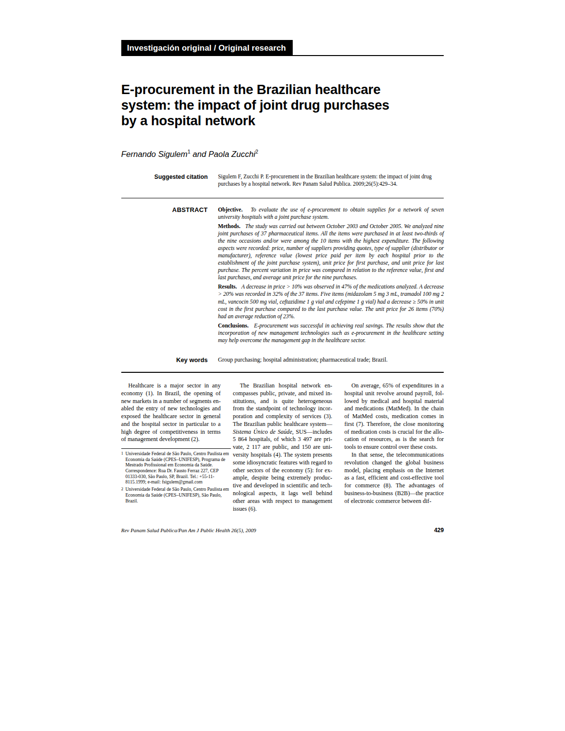Investigación original / Original research
E-procurement in the Brazilian healthcare
system: the impact of joint drug purchases
by a hospital network
Fernando Sigulem1 and Paola Zucchi2
Suggested citation
Sigulem F, Zucchi P. E-procurement in the Brazilian healthcare system: the impact of joint drug purchases by a hospital network. Rev Panam Salud Publica. 2009;26(5):429–34.
ABSTRACT
Objective. To evaluate the use of e-procurement to obtain supplies for a network of seven university hospitals with a joint purchase system.
Methods. The study was carried out between October 2003 and October 2005. We analyzed nine joint purchases of 37 pharmaceutical items. All the items were purchased in at least two-thirds of the nine occasions and/or were among the 10 items with the highest expenditure. The following aspects were recorded: price, number of suppliers providing quotes, type of supplier (distributor or manufacturer), reference value (lowest price paid per item by each hospital prior to the establishment of the joint purchase system), unit price for first purchase, and unit price for last purchase. The percent variation in price was compared in relation to the reference value, first and last purchases, and average unit price for the nine purchases.
Results. A decrease in price > 10% was observed in 47% of the medications analyzed. A decrease > 20% was recorded in 32% of the 37 items. Five items (midazolam 5 mg 3 mL, tramadol 100 mg 2 mL, vancocin 500 mg vial, ceftazidime 1 g vial and cefepime 1 g vial) had a decrease ≥ 50% in unit cost in the first purchase compared to the last purchase value. The unit price for 26 items (70%) had an average reduction of 23%.
Conclusions. E-procurement was successful in achieving real savings. The results show that the incorporation of new management technologies such as e-procurement in the healthcare setting may help overcome the management gap in the healthcare sector.
Key words
Group purchasing; hospital administration; pharmaceutical trade; Brazil.
Healthcare is a major sector in any economy (1). In Brazil, the opening of new markets in a number of segments enabled the entry of new technologies and exposed the healthcare sector in general and the hospital sector in particular to a high degree of competitiveness in terms of management development (2).
Universidade Federal de São Paulo, Centro Paulista em Economia da Saúde (CPES–UNIFESP), Programa de Mestrado Profissional em Economia da Saúde. Correspondence: Rua Dr. Fausto Ferraz 227, CEP 01333-030, São Paulo, SP, Brazil. Tel.: +55-11-8115.1999; e-mail: fsigulem@gmail.com
Universidade Federal de São Paulo, Centro Paulista em Economia da Saúde (CPES–UNIFESP), São Paulo, Brazil.
The Brazilian hospital network encompasses public, private, and mixed institutions, and is quite heterogeneous from the standpoint of technology incorporation and complexity of services (3). The Brazilian public healthcare system—Sistema Único de Saúde, SUS—includes 5 864 hospitals, of which 3 497 are private, 2 117 are public, and 150 are university hospitals (4). The system presents some idiosyncratic features with regard to other sectors of the economy (5): for example, despite being extremely productive and developed in scientific and technological aspects, it lags well behind other areas with respect to management issues (6).
On average, 65% of expenditures in a hospital unit revolve around payroll, followed by medical and hospital material and medications (MatMed). In the chain of MatMed costs, medication comes in first (7). Therefore, the close monitoring of medication costs is crucial for the allocation of resources, as is the search for tools to ensure control over these costs.
In that sense, the telecommunications revolution changed the global business model, placing emphasis on the Internet as a fast, efficient and cost-effective tool for commerce (8). The advantages of business-to-business (B2B)—the practice of electronic commerce between dif-
Rev Panam Salud Publica/Pan Am J Public Health 26(5), 2009
429